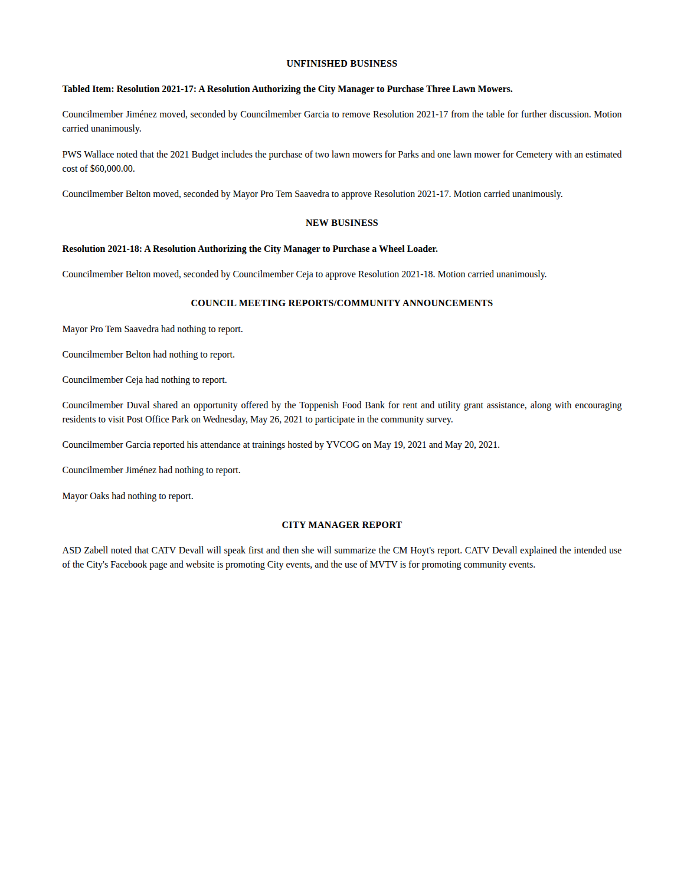Unfinished Business
Tabled Item: Resolution 2021-17: A Resolution Authorizing the City Manager to Purchase Three Lawn Mowers.
Councilmember Jiménez moved, seconded by Councilmember Garcia to remove Resolution 2021-17 from the table for further discussion. Motion carried unanimously.
PWS Wallace noted that the 2021 Budget includes the purchase of two lawn mowers for Parks and one lawn mower for Cemetery with an estimated cost of $60,000.00.
Councilmember Belton moved, seconded by Mayor Pro Tem Saavedra to approve Resolution 2021-17. Motion carried unanimously.
New Business
Resolution 2021-18: A Resolution Authorizing the City Manager to Purchase a Wheel Loader.
Councilmember Belton moved, seconded by Councilmember Ceja to approve Resolution 2021-18. Motion carried unanimously.
Council Meeting Reports/Community Announcements
Mayor Pro Tem Saavedra had nothing to report.
Councilmember Belton had nothing to report.
Councilmember Ceja had nothing to report.
Councilmember Duval shared an opportunity offered by the Toppenish Food Bank for rent and utility grant assistance, along with encouraging residents to visit Post Office Park on Wednesday, May 26, 2021 to participate in the community survey.
Councilmember Garcia reported his attendance at trainings hosted by YVCOG on May 19, 2021 and May 20, 2021.
Councilmember Jiménez had nothing to report.
Mayor Oaks had nothing to report.
City Manager Report
ASD Zabell noted that CATV Devall will speak first and then she will summarize the CM Hoyt's report. CATV Devall explained the intended use of the City's Facebook page and website is promoting City events, and the use of MVTV is for promoting community events.